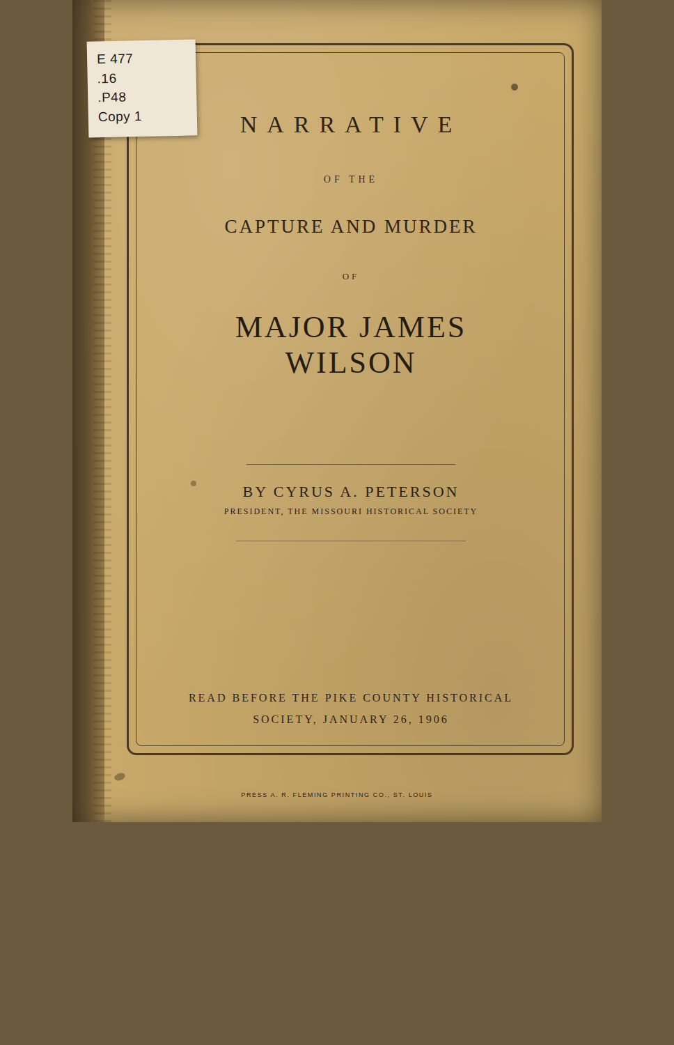E 477
.16
.P48
Copy 1
Narrative
of the
Capture and Murder
of
Major James Wilson
By Cyrus A. Peterson President, The Missouri Historical Society
Read before the Pike County Historical
Society, January 26, 1906
Press A. R. Fleming Printing Co., St. Louis